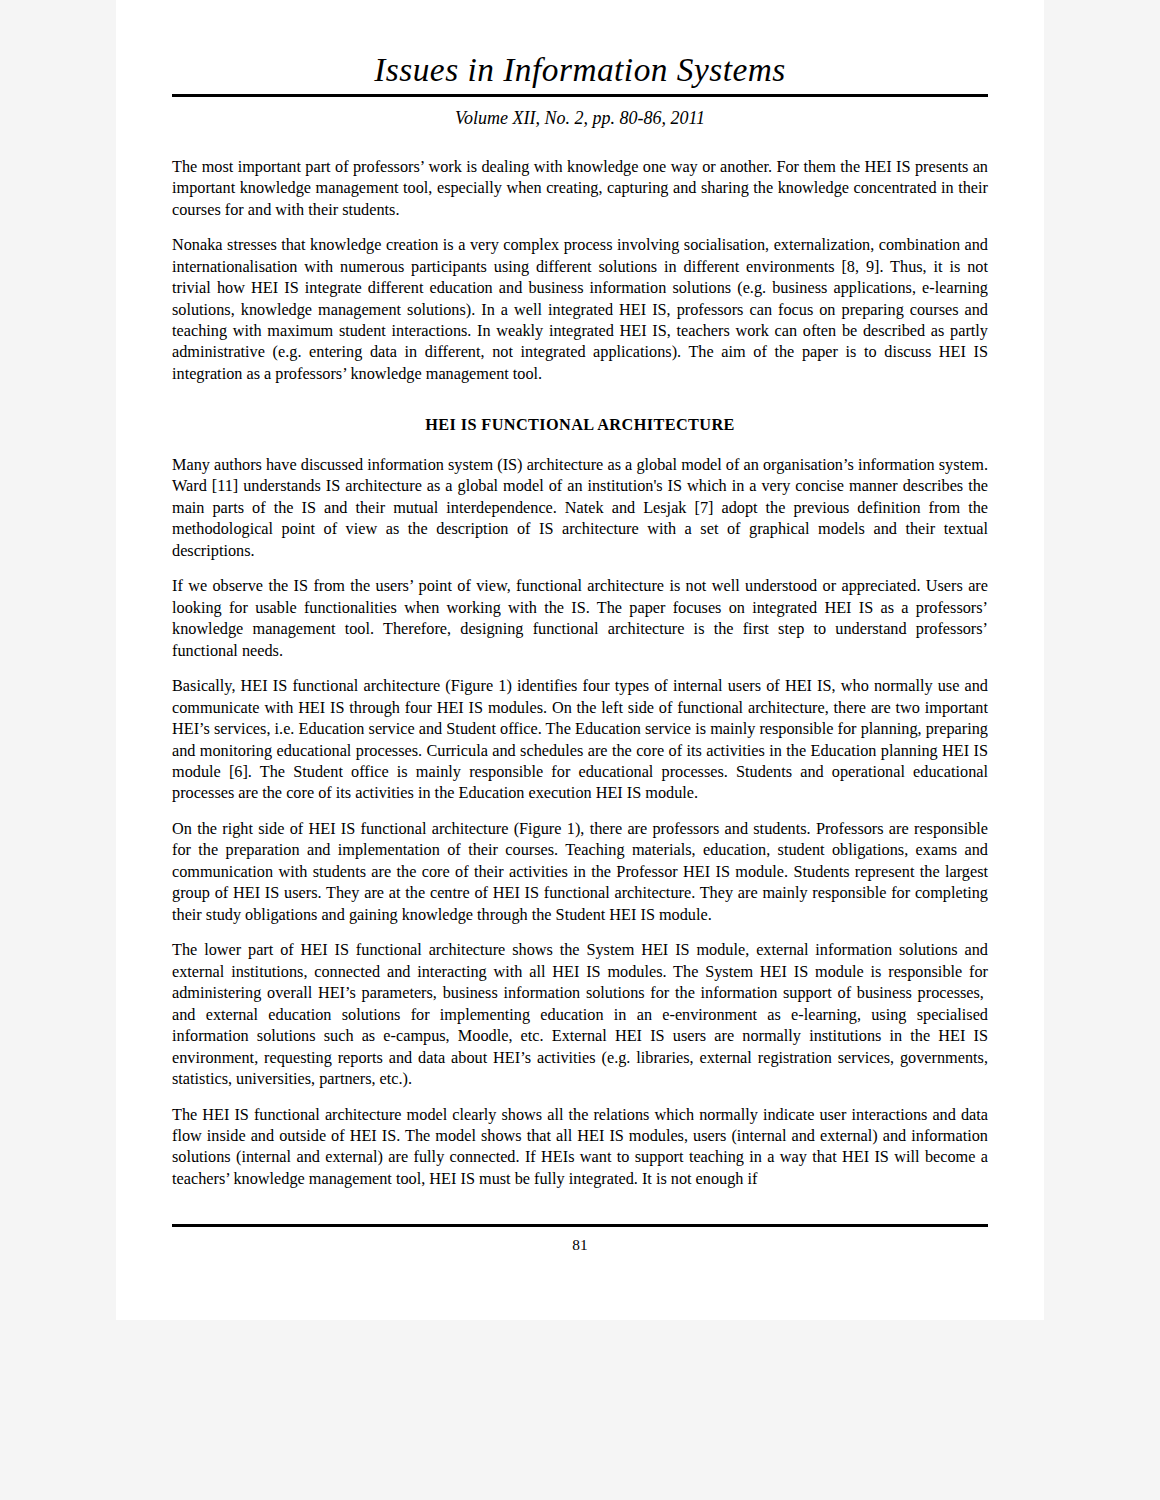Issues in Information Systems
Volume XII, No. 2, pp. 80-86, 2011
The most important part of professors’ work is dealing with knowledge one way or another. For them the HEI IS presents an important knowledge management tool, especially when creating, capturing and sharing the knowledge concentrated in their courses for and with their students.
Nonaka stresses that knowledge creation is a very complex process involving socialisation, externalization, combination and internationalisation with numerous participants using different solutions in different environments [8, 9]. Thus, it is not trivial how HEI IS integrate different education and business information solutions (e.g. business applications, e-learning solutions, knowledge management solutions). In a well integrated HEI IS, professors can focus on preparing courses and teaching with maximum student interactions. In weakly integrated HEI IS, teachers work can often be described as partly administrative (e.g. entering data in different, not integrated applications). The aim of the paper is to discuss HEI IS integration as a professors’ knowledge management tool.
HEI IS FUNCTIONAL ARCHITECTURE
Many authors have discussed information system (IS) architecture as a global model of an organisation’s information system. Ward [11] understands IS architecture as a global model of an institution's IS which in a very concise manner describes the main parts of the IS and their mutual interdependence. Natek and Lesjak [7] adopt the previous definition from the methodological point of view as the description of IS architecture with a set of graphical models and their textual descriptions.
If we observe the IS from the users’ point of view, functional architecture is not well understood or appreciated. Users are looking for usable functionalities when working with the IS. The paper focuses on integrated HEI IS as a professors’ knowledge management tool. Therefore, designing functional architecture is the first step to understand professors’ functional needs.
Basically, HEI IS functional architecture (Figure 1) identifies four types of internal users of HEI IS, who normally use and communicate with HEI IS through four HEI IS modules. On the left side of functional architecture, there are two important HEI’s services, i.e. Education service and Student office. The Education service is mainly responsible for planning, preparing and monitoring educational processes. Curricula and schedules are the core of its activities in the Education planning HEI IS module [6]. The Student office is mainly responsible for educational processes. Students and operational educational processes are the core of its activities in the Education execution HEI IS module.
On the right side of HEI IS functional architecture (Figure 1), there are professors and students. Professors are responsible for the preparation and implementation of their courses. Teaching materials, education, student obligations, exams and communication with students are the core of their activities in the Professor HEI IS module. Students represent the largest group of HEI IS users. They are at the centre of HEI IS functional architecture. They are mainly responsible for completing their study obligations and gaining knowledge through the Student HEI IS module.
The lower part of HEI IS functional architecture shows the System HEI IS module, external information solutions and external institutions, connected and interacting with all HEI IS modules. The System HEI IS module is responsible for administering overall HEI’s parameters, business information solutions for the information support of business processes, and external education solutions for implementing education in an e-environment as e-learning, using specialised information solutions such as e-campus, Moodle, etc. External HEI IS users are normally institutions in the HEI IS environment, requesting reports and data about HEI’s activities (e.g. libraries, external registration services, governments, statistics, universities, partners, etc.).
The HEI IS functional architecture model clearly shows all the relations which normally indicate user interactions and data flow inside and outside of HEI IS. The model shows that all HEI IS modules, users (internal and external) and information solutions (internal and external) are fully connected. If HEIs want to support teaching in a way that HEI IS will become a teachers’ knowledge management tool, HEI IS must be fully integrated. It is not enough if
81